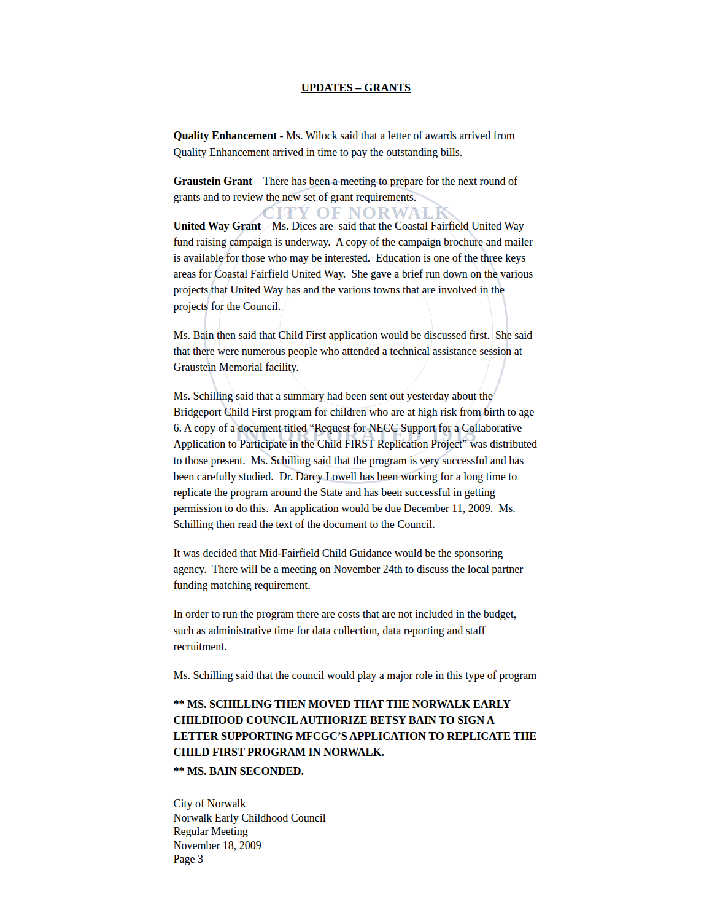CITY OF NORWALK
INCORPORATED 1913
UPDATES – GRANTS
Quality Enhancement - Ms. Wilock said that a letter of awards arrived from Quality Enhancement arrived in time to pay the outstanding bills.
Graustein Grant – There has been a meeting to prepare for the next round of grants and to review the new set of grant requirements.
United Way Grant – Ms. Dices are said that the Coastal Fairfield United Way fund raising campaign is underway. A copy of the campaign brochure and mailer is available for those who may be interested. Education is one of the three keys areas for Coastal Fairfield United Way. She gave a brief run down on the various projects that United Way has and the various towns that are involved in the projects for the Council.
Ms. Bain then said that Child First application would be discussed first. She said that there were numerous people who attended a technical assistance session at Graustein Memorial facility.
Ms. Schilling said that a summary had been sent out yesterday about the Bridgeport Child First program for children who are at high risk from birth to age 6. A copy of a document titled “Request for NECC Support for a Collaborative Application to Participate in the Child FIRST Replication Project” was distributed to those present. Ms. Schilling said that the program is very successful and has been carefully studied. Dr. Darcy Lowell has been working for a long time to replicate the program around the State and has been successful in getting permission to do this. An application would be due December 11, 2009. Ms. Schilling then read the text of the document to the Council.
It was decided that Mid-Fairfield Child Guidance would be the sponsoring agency. There will be a meeting on November 24th to discuss the local partner funding matching requirement.
In order to run the program there are costs that are not included in the budget, such as administrative time for data collection, data reporting and staff recruitment.
Ms. Schilling said that the council would play a major role in this type of program
** MS. SCHILLING THEN MOVED THAT THE NORWALK EARLY CHILDHOOD COUNCIL AUTHORIZE BETSY BAIN TO SIGN A LETTER SUPPORTING MFCGC’S APPLICATION TO REPLICATE THE CHILD FIRST PROGRAM IN NORWALK.
** MS. BAIN SECONDED.
City of Norwalk
Norwalk Early Childhood Council
Regular Meeting
November 18, 2009
Page 3